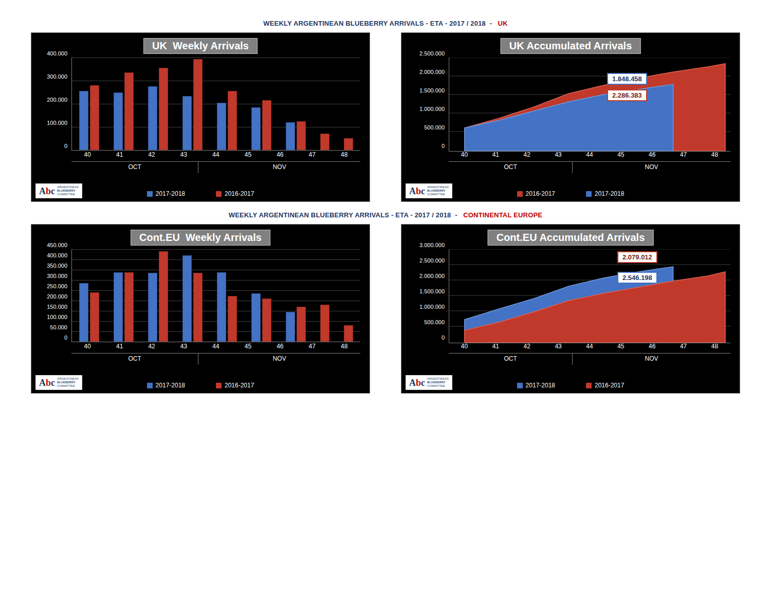WEEKLY ARGENTINEAN BLUEBERRY ARRIVALS - ETA - 2017 / 2018 - UK
UK Weekly Arrivals
400.000 300.000 200.000 100.000 0
404142434445464748
OCT
NOV
2017-2018
2016-2017
Abc
Argentinean
blueberry
committee
UK Accumulated Arrivals
2.500.000 2.000.000 1.500.000 1.000.000 500.000 0
1.848.458
2.286.383
404142434445464748
OCT
NOV
2016-2017
2017-2018
Abc
Argentinean
blueberry
committee
WEEKLY ARGENTINEAN BLUEBERRY ARRIVALS - ETA - 2017 / 2018 - CONTINENTAL EUROPE
Cont.EU Weekly Arrivals
450.000 400.000 350.000 300.000 250.000 200.000 150.000 100.000 50.000 0
404142434445464748
OCT
NOV
2017-2018
2016-2017
Abc
Argentinean
blueberry
committee
Cont.EU Accumulated Arrivals
3.000.000 2.500.000 2.000.000 1.500.000 1.000.000 500.000 0
2.079.012
2.546.198
404142434445464748
OCT
NOV
2017-2018
2016-2017
Abc
Argentinean
blueberry
committee